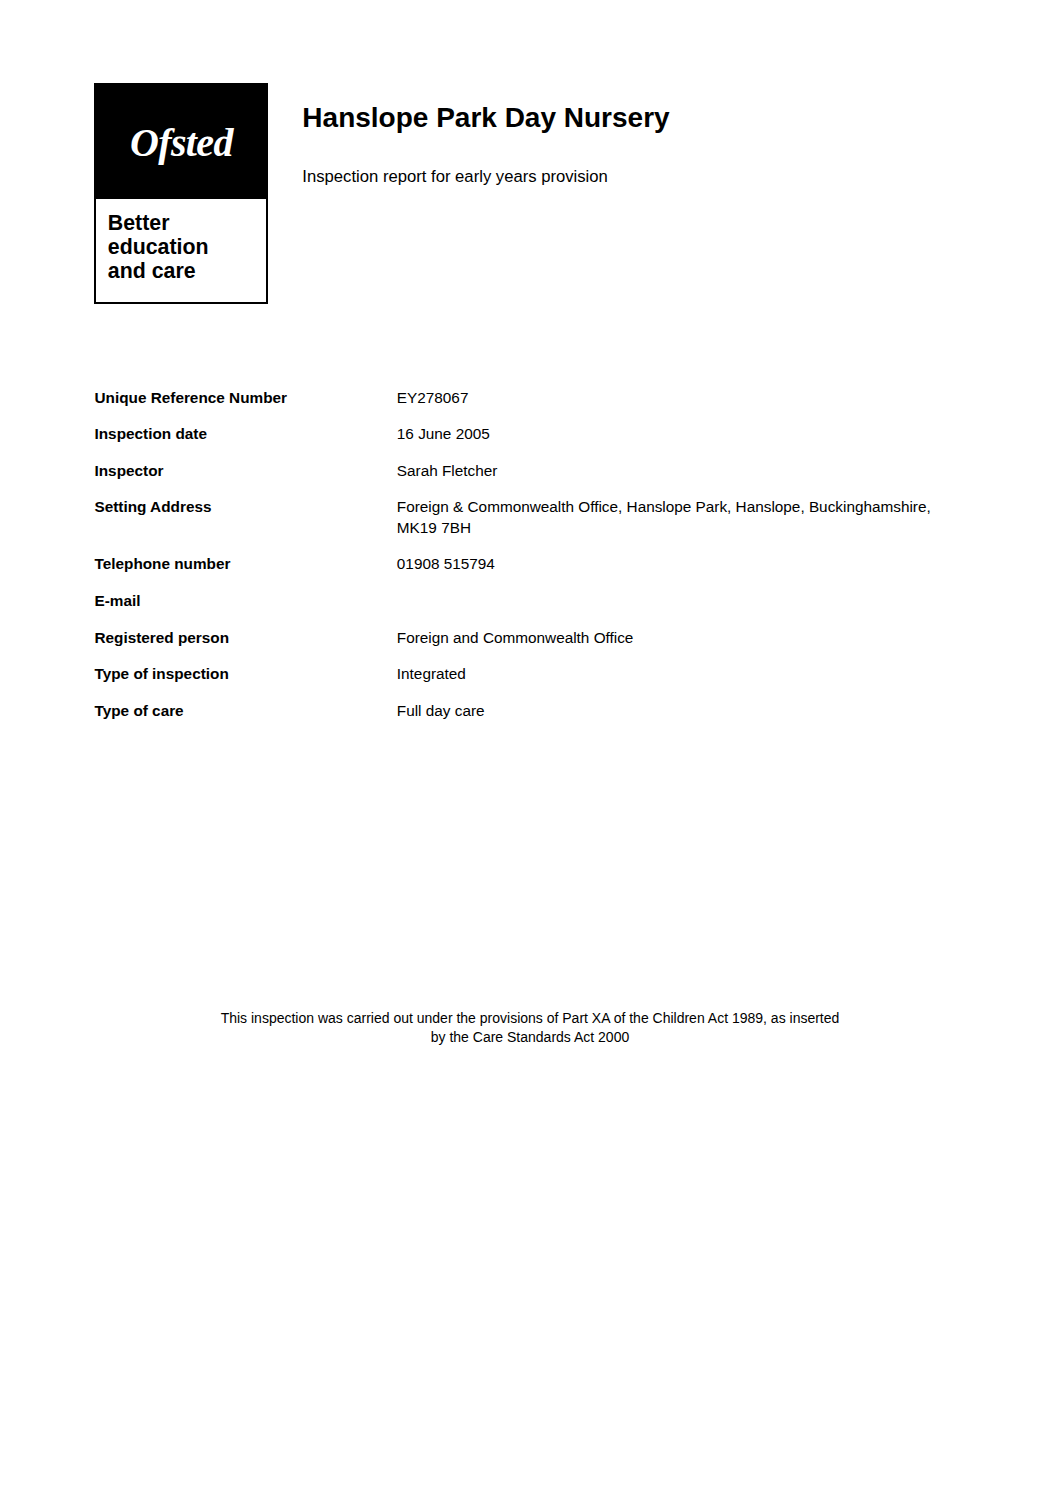Ofsted
Better
education
and care
Hanslope Park Day Nursery
Inspection report for early years provision
| Unique Reference Number | EY278067 |
| Inspection date | 16 June 2005 |
| Inspector | Sarah Fletcher |
| Setting Address | Foreign & Commonwealth Office, Hanslope Park, Hanslope, Buckinghamshire, MK19 7BH |
| Telephone number | 01908 515794 |
| E-mail | |
| Registered person | Foreign and Commonwealth Office |
| Type of inspection | Integrated |
| Type of care | Full day care |
This inspection was carried out under the provisions of Part XA of the Children Act 1989, as inserted
by the Care Standards Act 2000